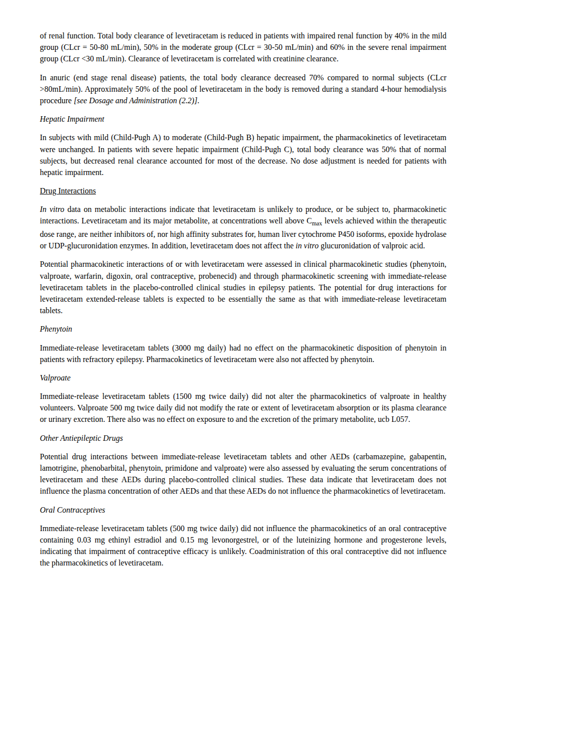of renal function. Total body clearance of levetiracetam is reduced in patients with impaired renal function by 40% in the mild group (CLcr = 50-80 mL/min), 50% in the moderate group (CLcr = 30-50 mL/min) and 60% in the severe renal impairment group (CLcr <30 mL/min). Clearance of levetiracetam is correlated with creatinine clearance.
In anuric (end stage renal disease) patients, the total body clearance decreased 70% compared to normal subjects (CLcr >80mL/min). Approximately 50% of the pool of levetiracetam in the body is removed during a standard 4-hour hemodialysis procedure [see Dosage and Administration (2.2)].
Hepatic Impairment
In subjects with mild (Child-Pugh A) to moderate (Child-Pugh B) hepatic impairment, the pharmacokinetics of levetiracetam were unchanged. In patients with severe hepatic impairment (Child-Pugh C), total body clearance was 50% that of normal subjects, but decreased renal clearance accounted for most of the decrease. No dose adjustment is needed for patients with hepatic impairment.
Drug Interactions
In vitro data on metabolic interactions indicate that levetiracetam is unlikely to produce, or be subject to, pharmacokinetic interactions. Levetiracetam and its major metabolite, at concentrations well above Cmax levels achieved within the therapeutic dose range, are neither inhibitors of, nor high affinity substrates for, human liver cytochrome P450 isoforms, epoxide hydrolase or UDP-glucuronidation enzymes. In addition, levetiracetam does not affect the in vitro glucuronidation of valproic acid.
Potential pharmacokinetic interactions of or with levetiracetam were assessed in clinical pharmacokinetic studies (phenytoin, valproate, warfarin, digoxin, oral contraceptive, probenecid) and through pharmacokinetic screening with immediate-release levetiracetam tablets in the placebo-controlled clinical studies in epilepsy patients. The potential for drug interactions for levetiracetam extended-release tablets is expected to be essentially the same as that with immediate-release levetiracetam tablets.
Phenytoin
Immediate-release levetiracetam tablets (3000 mg daily) had no effect on the pharmacokinetic disposition of phenytoin in patients with refractory epilepsy. Pharmacokinetics of levetiracetam were also not affected by phenytoin.
Valproate
Immediate-release levetiracetam tablets (1500 mg twice daily) did not alter the pharmacokinetics of valproate in healthy volunteers. Valproate 500 mg twice daily did not modify the rate or extent of levetiracetam absorption or its plasma clearance or urinary excretion. There also was no effect on exposure to and the excretion of the primary metabolite, ucb L057.
Other Antiepileptic Drugs
Potential drug interactions between immediate-release levetiracetam tablets and other AEDs (carbamazepine, gabapentin, lamotrigine, phenobarbital, phenytoin, primidone and valproate) were also assessed by evaluating the serum concentrations of levetiracetam and these AEDs during placebo-controlled clinical studies. These data indicate that levetiracetam does not influence the plasma concentration of other AEDs and that these AEDs do not influence the pharmacokinetics of levetiracetam.
Oral Contraceptives
Immediate-release levetiracetam tablets (500 mg twice daily) did not influence the pharmacokinetics of an oral contraceptive containing 0.03 mg ethinyl estradiol and 0.15 mg levonorgestrel, or of the luteinizing hormone and progesterone levels, indicating that impairment of contraceptive efficacy is unlikely. Coadministration of this oral contraceptive did not influence the pharmacokinetics of levetiracetam.